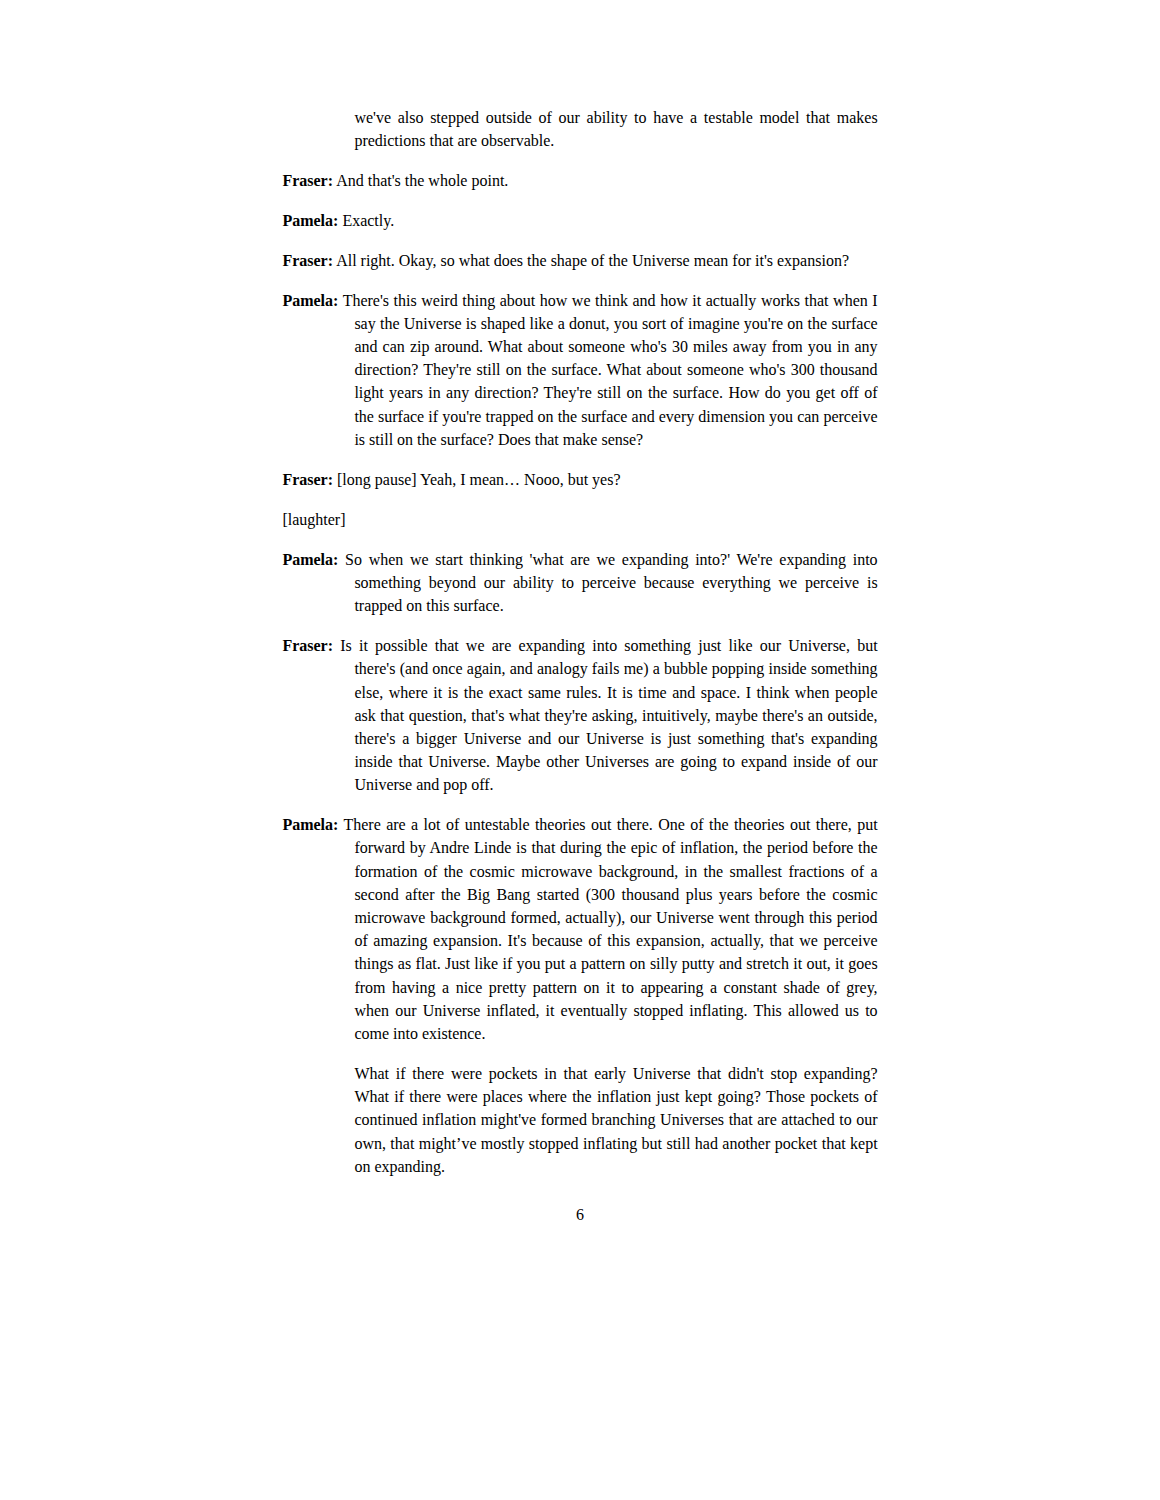we've also stepped outside of our ability to have a testable model that makes predictions that are observable.
Fraser: And that's the whole point.
Pamela: Exactly.
Fraser: All right. Okay, so what does the shape of the Universe mean for it's expansion?
Pamela: There's this weird thing about how we think and how it actually works that when I say the Universe is shaped like a donut, you sort of imagine you're on the surface and can zip around. What about someone who's 30 miles away from you in any direction? They're still on the surface. What about someone who's 300 thousand light years in any direction? They're still on the surface. How do you get off of the surface if you're trapped on the surface and every dimension you can perceive is still on the surface? Does that make sense?
Fraser: [long pause] Yeah, I mean… Nooo, but yes?
[laughter]
Pamela: So when we start thinking 'what are we expanding into?' We're expanding into something beyond our ability to perceive because everything we perceive is trapped on this surface.
Fraser: Is it possible that we are expanding into something just like our Universe, but there's (and once again, and analogy fails me) a bubble popping inside something else, where it is the exact same rules. It is time and space. I think when people ask that question, that's what they're asking, intuitively, maybe there's an outside, there's a bigger Universe and our Universe is just something that's expanding inside that Universe. Maybe other Universes are going to expand inside of our Universe and pop off.
Pamela: There are a lot of untestable theories out there. One of the theories out there, put forward by Andre Linde is that during the epic of inflation, the period before the formation of the cosmic microwave background, in the smallest fractions of a second after the Big Bang started (300 thousand plus years before the cosmic microwave background formed, actually), our Universe went through this period of amazing expansion. It's because of this expansion, actually, that we perceive things as flat. Just like if you put a pattern on silly putty and stretch it out, it goes from having a nice pretty pattern on it to appearing a constant shade of grey, when our Universe inflated, it eventually stopped inflating. This allowed us to come into existence.
What if there were pockets in that early Universe that didn't stop expanding? What if there were places where the inflation just kept going? Those pockets of continued inflation might've formed branching Universes that are attached to our own, that might’ve mostly stopped inflating but still had another pocket that kept on expanding.
6